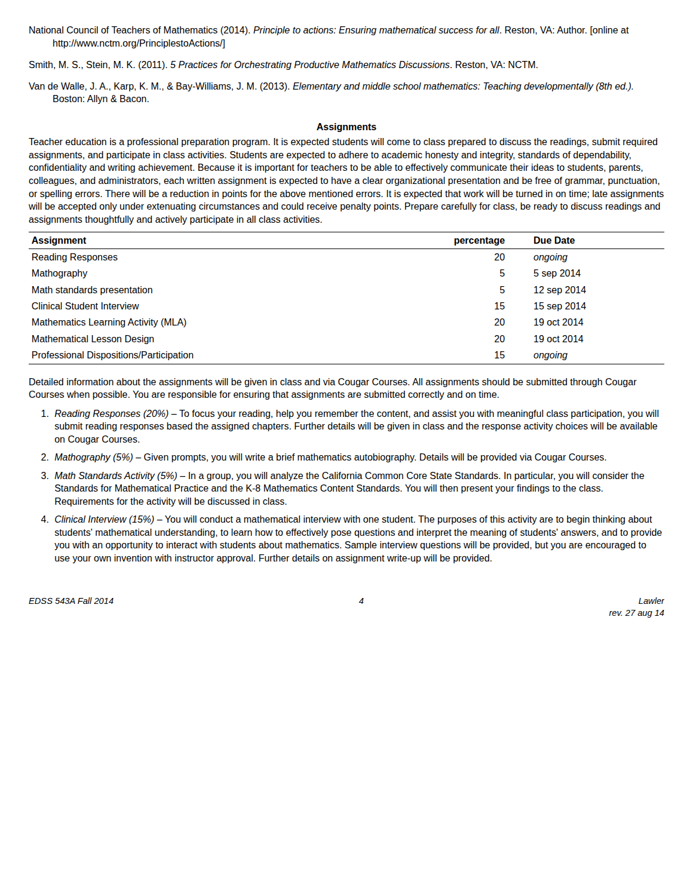National Council of Teachers of Mathematics (2014). Principle to actions: Ensuring mathematical success for all. Reston, VA: Author. [online at http://www.nctm.org/PrinciplestoActions/]
Smith, M. S., Stein, M. K. (2011). 5 Practices for Orchestrating Productive Mathematics Discussions. Reston, VA: NCTM.
Van de Walle, J. A., Karp, K. M., & Bay-Williams, J. M. (2013). Elementary and middle school mathematics: Teaching developmentally (8th ed.). Boston: Allyn & Bacon.
Assignments
Teacher education is a professional preparation program. It is expected students will come to class prepared to discuss the readings, submit required assignments, and participate in class activities. Students are expected to adhere to academic honesty and integrity, standards of dependability, confidentiality and writing achievement. Because it is important for teachers to be able to effectively communicate their ideas to students, parents, colleagues, and administrators, each written assignment is expected to have a clear organizational presentation and be free of grammar, punctuation, or spelling errors. There will be a reduction in points for the above mentioned errors. It is expected that work will be turned in on time; late assignments will be accepted only under extenuating circumstances and could receive penalty points. Prepare carefully for class, be ready to discuss readings and assignments thoughtfully and actively participate in all class activities.
| Assignment | percentage | Due Date |
| --- | --- | --- |
| Reading Responses | 20 | ongoing |
| Mathography | 5 | 5 sep 2014 |
| Math standards presentation | 5 | 12 sep 2014 |
| Clinical Student Interview | 15 | 15 sep 2014 |
| Mathematics Learning Activity (MLA) | 20 | 19 oct 2014 |
| Mathematical Lesson Design | 20 | 19 oct 2014 |
| Professional Dispositions/Participation | 15 | ongoing |
Detailed information about the assignments will be given in class and via Cougar Courses. All assignments should be submitted through Cougar Courses when possible. You are responsible for ensuring that assignments are submitted correctly and on time.
Reading Responses (20%) – To focus your reading, help you remember the content, and assist you with meaningful class participation, you will submit reading responses based the assigned chapters. Further details will be given in class and the response activity choices will be available on Cougar Courses.
Mathography (5%) – Given prompts, you will write a brief mathematics autobiography. Details will be provided via Cougar Courses.
Math Standards Activity (5%) – In a group, you will analyze the California Common Core State Standards. In particular, you will consider the Standards for Mathematical Practice and the K-8 Mathematics Content Standards. You will then present your findings to the class. Requirements for the activity will be discussed in class.
Clinical Interview (15%) – You will conduct a mathematical interview with one student. The purposes of this activity are to begin thinking about students' mathematical understanding, to learn how to effectively pose questions and interpret the meaning of students' answers, and to provide you with an opportunity to interact with students about mathematics. Sample interview questions will be provided, but you are encouraged to use your own invention with instructor approval. Further details on assignment write-up will be provided.
EDSS 543A Fall 2014
Lawler
rev. 27 aug 14
4